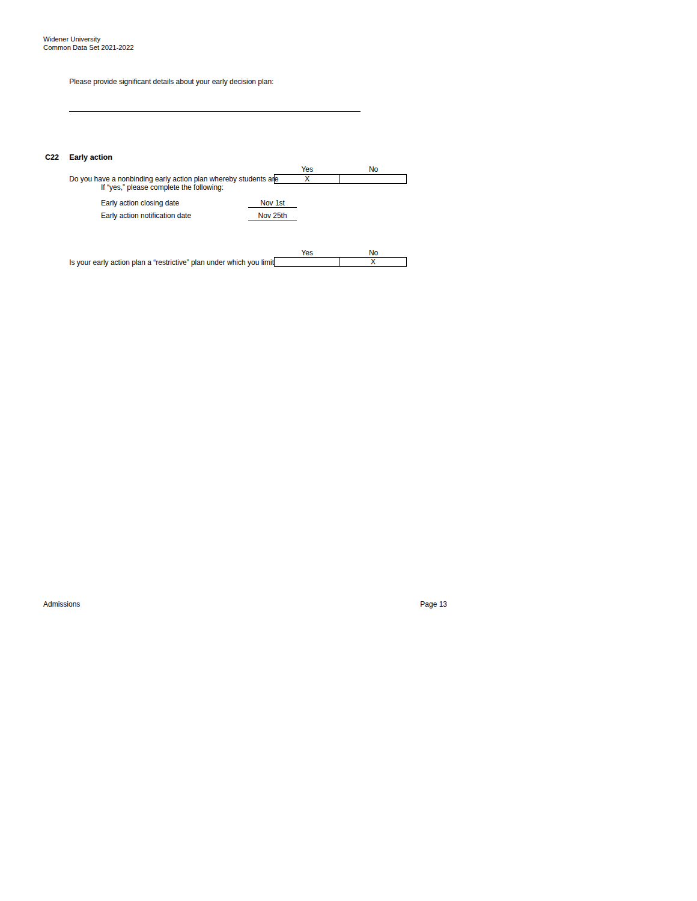Widener University
Common Data Set 2021-2022
Please provide significant details about your early decision plan:
C22 Early action
Yes No
Do you have a nonbinding early action plan whereby students are
X
If “yes,” please complete the following:
Early action closing date Nov 1st
Early action notification date Nov 25th
Yes No
Is your early action plan a “restrictive” plan under which you limit
X
Admissions Page 13